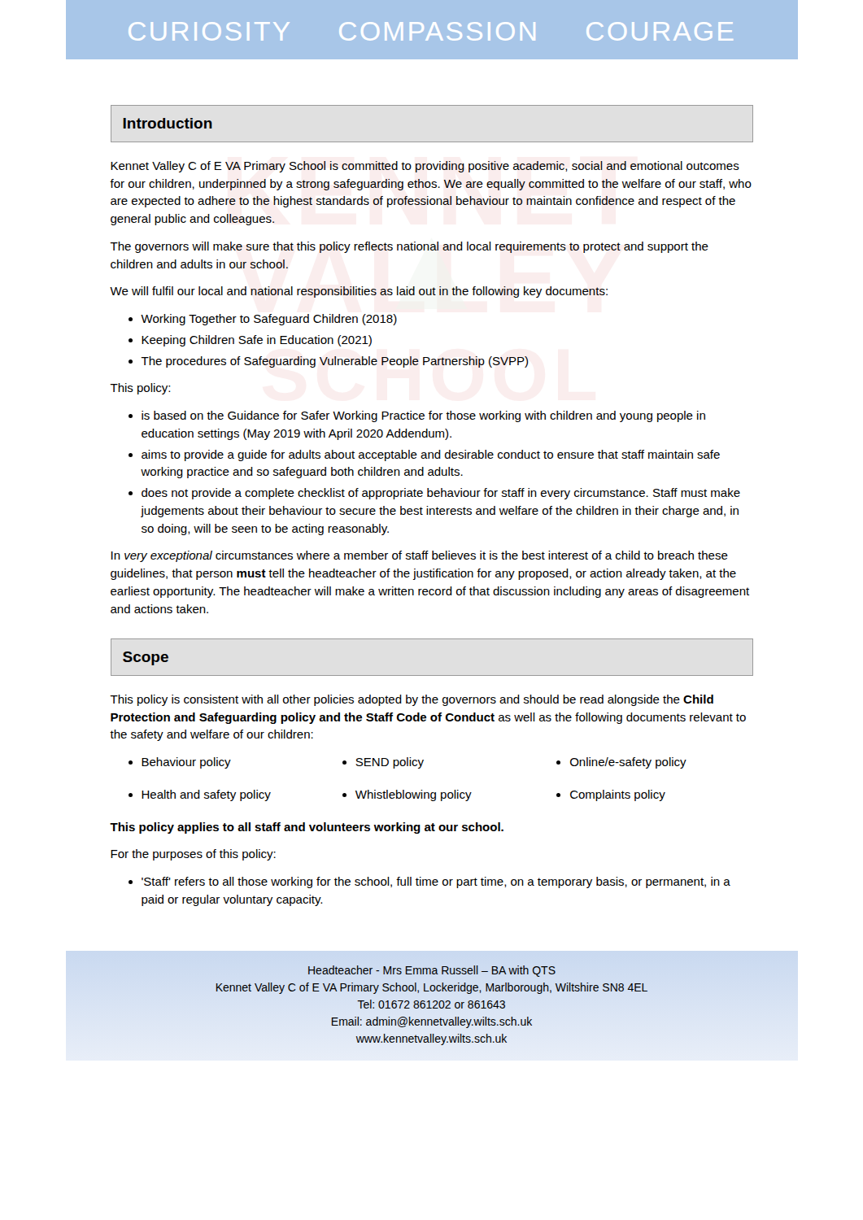CURIOSITY COMPASSION COURAGE
▲
KENNET VALLEY
SCHOOL
Introduction
Kennet Valley C of E VA Primary School is committed to providing positive academic, social and emotional outcomes for our children, underpinned by a strong safeguarding ethos. We are equally committed to the welfare of our staff, who are expected to adhere to the highest standards of professional behaviour to maintain confidence and respect of the general public and colleagues.
The governors will make sure that this policy reflects national and local requirements to protect and support the children and adults in our school.
We will fulfil our local and national responsibilities as laid out in the following key documents:
Working Together to Safeguard Children (2018)
Keeping Children Safe in Education (2021)
The procedures of Safeguarding Vulnerable People Partnership (SVPP)
This policy:
is based on the Guidance for Safer Working Practice for those working with children and young people in education settings (May 2019 with April 2020 Addendum).
aims to provide a guide for adults about acceptable and desirable conduct to ensure that staff maintain safe working practice and so safeguard both children and adults.
does not provide a complete checklist of appropriate behaviour for staff in every circumstance. Staff must make judgements about their behaviour to secure the best interests and welfare of the children in their charge and, in so doing, will be seen to be acting reasonably.
In very exceptional circumstances where a member of staff believes it is the best interest of a child to breach these guidelines, that person must tell the headteacher of the justification for any proposed, or action already taken, at the earliest opportunity. The headteacher will make a written record of that discussion including any areas of disagreement and actions taken.
Scope
This policy is consistent with all other policies adopted by the governors and should be read alongside the Child Protection and Safeguarding policy and the Staff Code of Conduct as well as the following documents relevant to the safety and welfare of our children:
Behaviour policy
SEND policy
Online/e-safety policy
Health and safety policy
Whistleblowing policy
Complaints policy
This policy applies to all staff and volunteers working at our school.
For the purposes of this policy:
'Staff' refers to all those working for the school, full time or part time, on a temporary basis, or permanent, in a paid or regular voluntary capacity.
Headteacher - Mrs Emma Russell – BA with QTS
Kennet Valley C of E VA Primary School, Lockeridge, Marlborough, Wiltshire SN8 4EL
Tel: 01672 861202 or 861643
Email: admin@kennetvalley.wilts.sch.uk
www.kennetvalley.wilts.sch.uk